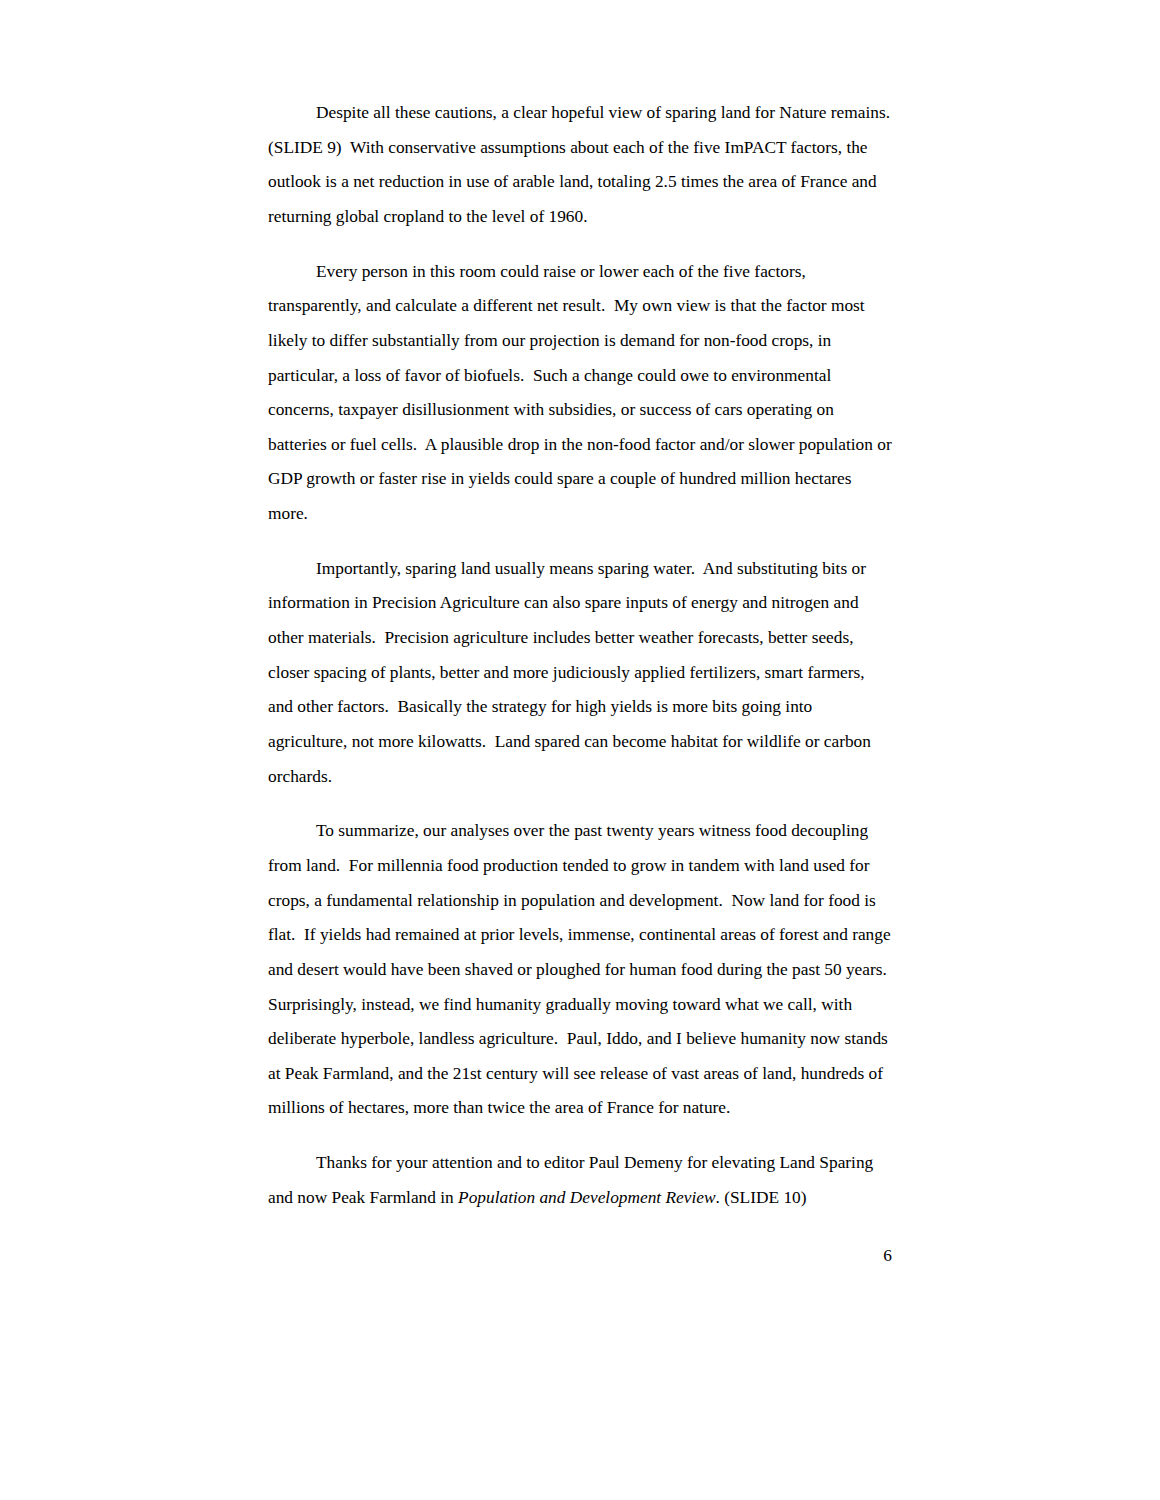Despite all these cautions, a clear hopeful view of sparing land for Nature remains. (SLIDE 9) With conservative assumptions about each of the five ImPACT factors, the outlook is a net reduction in use of arable land, totaling 2.5 times the area of France and returning global cropland to the level of 1960.
Every person in this room could raise or lower each of the five factors, transparently, and calculate a different net result. My own view is that the factor most likely to differ substantially from our projection is demand for non-food crops, in particular, a loss of favor of biofuels. Such a change could owe to environmental concerns, taxpayer disillusionment with subsidies, or success of cars operating on batteries or fuel cells. A plausible drop in the non-food factor and/or slower population or GDP growth or faster rise in yields could spare a couple of hundred million hectares more.
Importantly, sparing land usually means sparing water. And substituting bits or information in Precision Agriculture can also spare inputs of energy and nitrogen and other materials. Precision agriculture includes better weather forecasts, better seeds, closer spacing of plants, better and more judiciously applied fertilizers, smart farmers, and other factors. Basically the strategy for high yields is more bits going into agriculture, not more kilowatts. Land spared can become habitat for wildlife or carbon orchards.
To summarize, our analyses over the past twenty years witness food decoupling from land. For millennia food production tended to grow in tandem with land used for crops, a fundamental relationship in population and development. Now land for food is flat. If yields had remained at prior levels, immense, continental areas of forest and range and desert would have been shaved or ploughed for human food during the past 50 years. Surprisingly, instead, we find humanity gradually moving toward what we call, with deliberate hyperbole, landless agriculture. Paul, Iddo, and I believe humanity now stands at Peak Farmland, and the 21st century will see release of vast areas of land, hundreds of millions of hectares, more than twice the area of France for nature.
Thanks for your attention and to editor Paul Demeny for elevating Land Sparing and now Peak Farmland in Population and Development Review. (SLIDE 10)
6